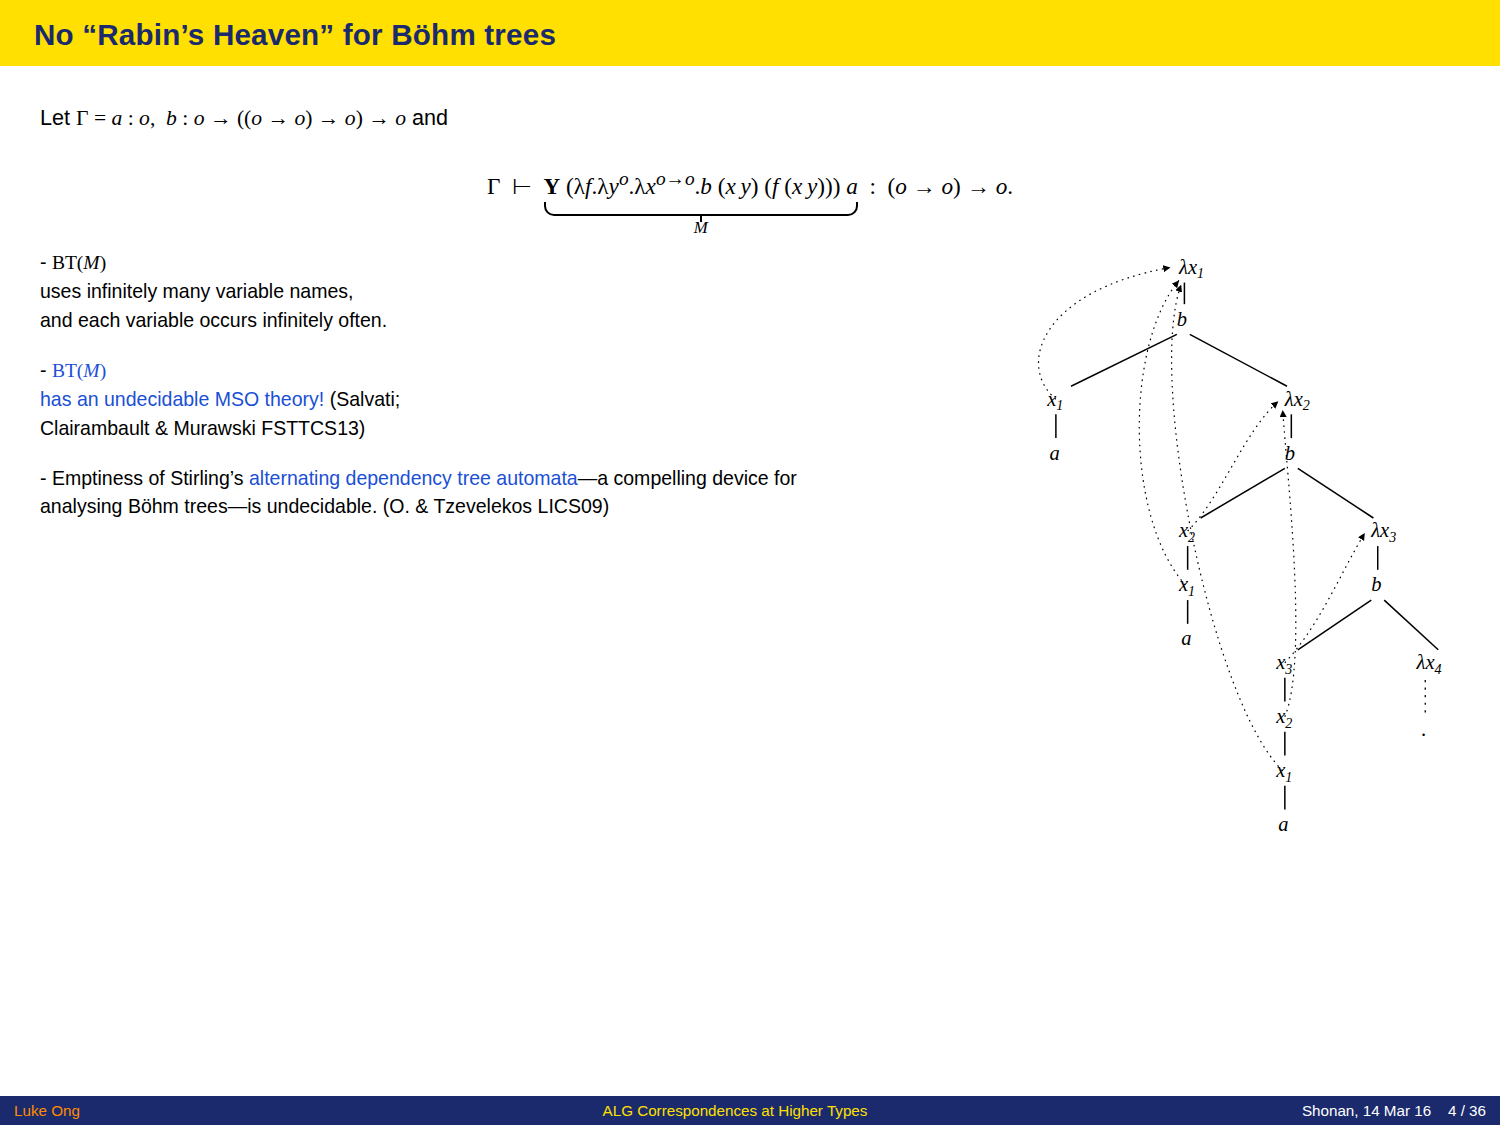No “Rabin’s Heaven” for Böhm trees
Let Γ = a : o, b : o → ((o → o) → o) → o and
Γ ⊢ Y (λf.λyo.λxo→o.b (x y) (f (x y))) a M : (o → o) → o.
- BT(M)
uses infinitely many variable names,
and each variable occurs infinitely often.
- BT(M)
has an undecidable MSO theory! (Salvati;
Clairambault & Murawski FSTTCS13)
- Emptiness of Stirling’s alternating dependency tree automata—a compelling device for analysing Böhm trees—is undecidable. (O. & Tzevelekos LICS09)
Böhm tree of M An infinite tree with nodes labelled lambda x1, b, x1, a, lambda x2, b, x2, x1, a, lambda x3, b, x3, x2, x1, a, lambda x4, with dotted binder arrows from variable occurrences back to their lambda binders. λx1 b x1 a λx2 b x2 x1 a λx3 b x3 x2 x1 a λx4 .
Luke Ong
ALG Correspondences at Higher Types
Shonan, 14 Mar 16 4 / 36